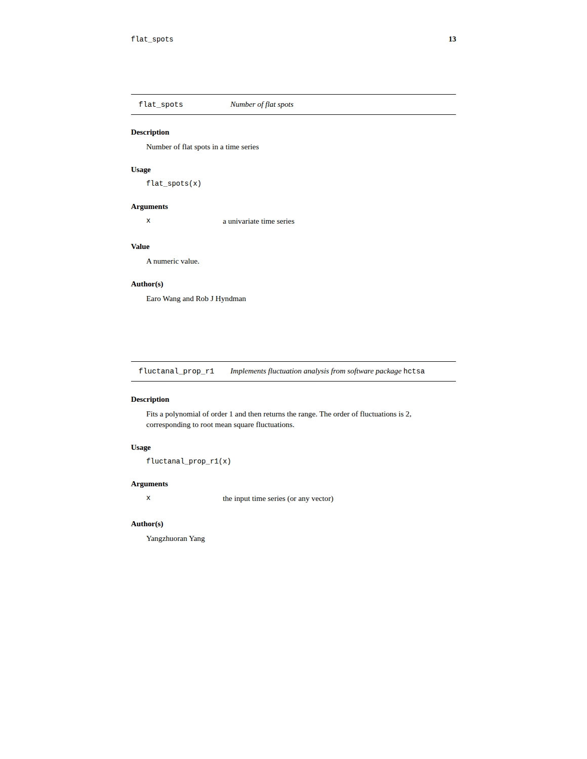flat_spots
13
flat_spots
Number of flat spots
Description
Number of flat spots in a time series
Usage
flat_spots(x)
Arguments
| x | a univariate time series |
Value
A numeric value.
Author(s)
Earo Wang and Rob J Hyndman
fluctanal_prop_r1
Implements fluctuation analysis from software package hctsa
Description
Fits a polynomial of order 1 and then returns the range. The order of fluctuations is 2, corresponding to root mean square fluctuations.
Usage
fluctanal_prop_r1(x)
Arguments
| x | the input time series (or any vector) |
Author(s)
Yangzhuoran Yang